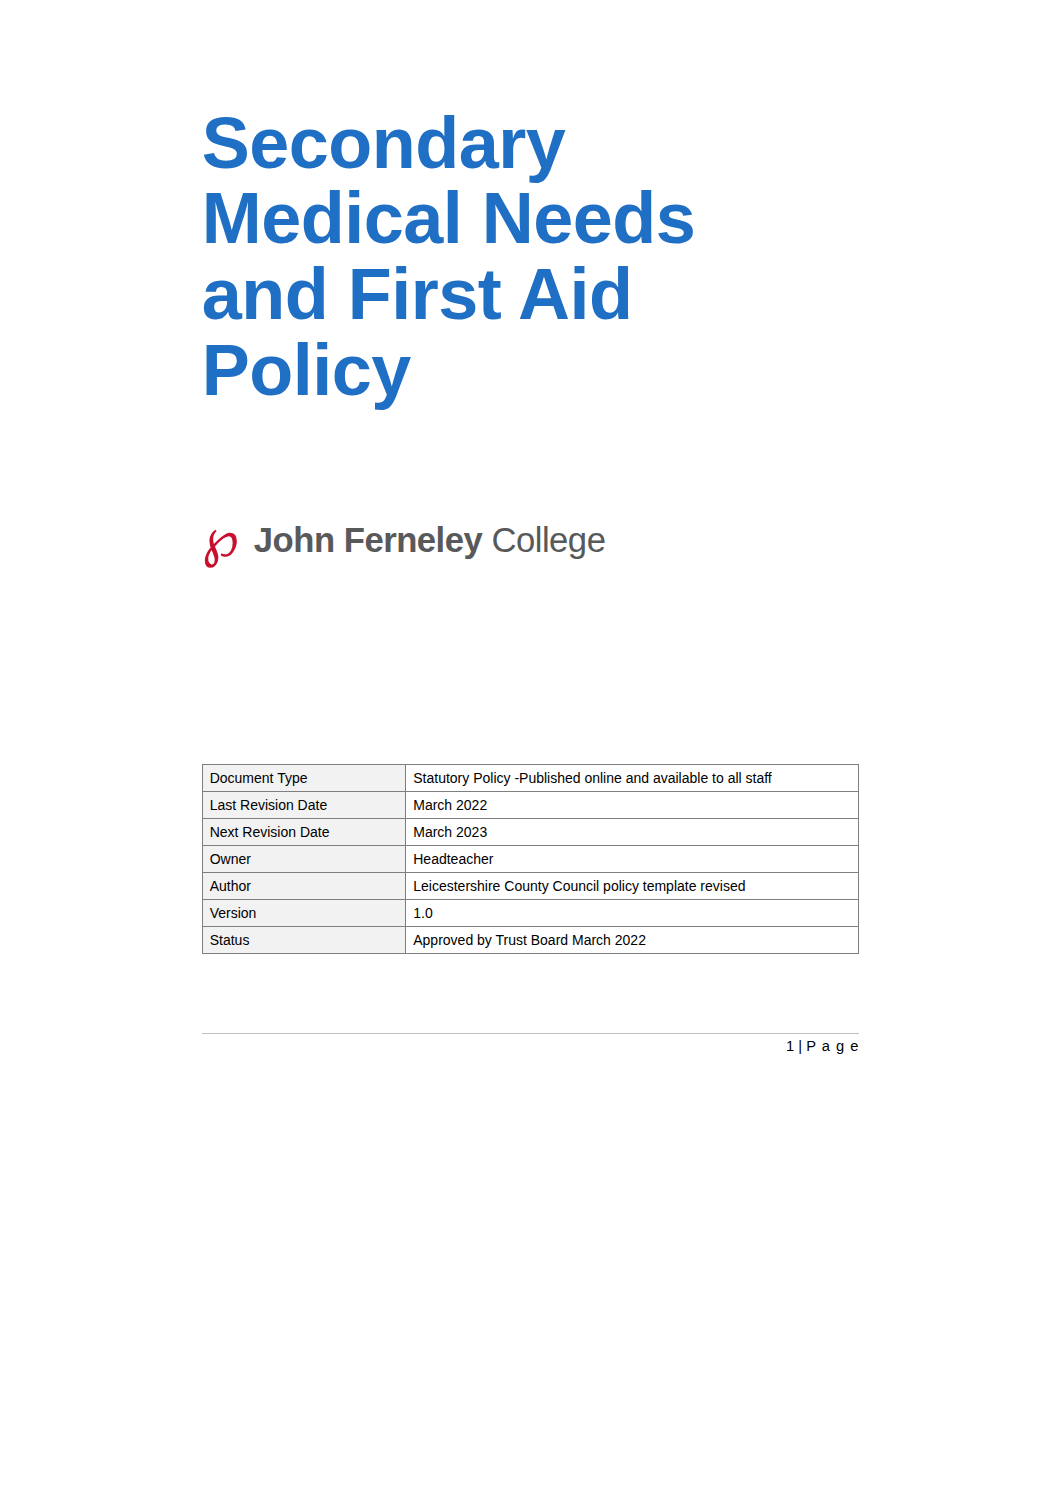Secondary Medical Needs and First Aid Policy
℘ John Ferneley College
| Document Type | Statutory Policy -Published online and available to all staff |
| Last Revision Date | March 2022 |
| Next Revision Date | March 2023 |
| Owner | Headteacher |
| Author | Leicestershire County Council policy template revised |
| Version | 1.0 |
| Status | Approved by Trust Board March 2022 |
1 | P a g e